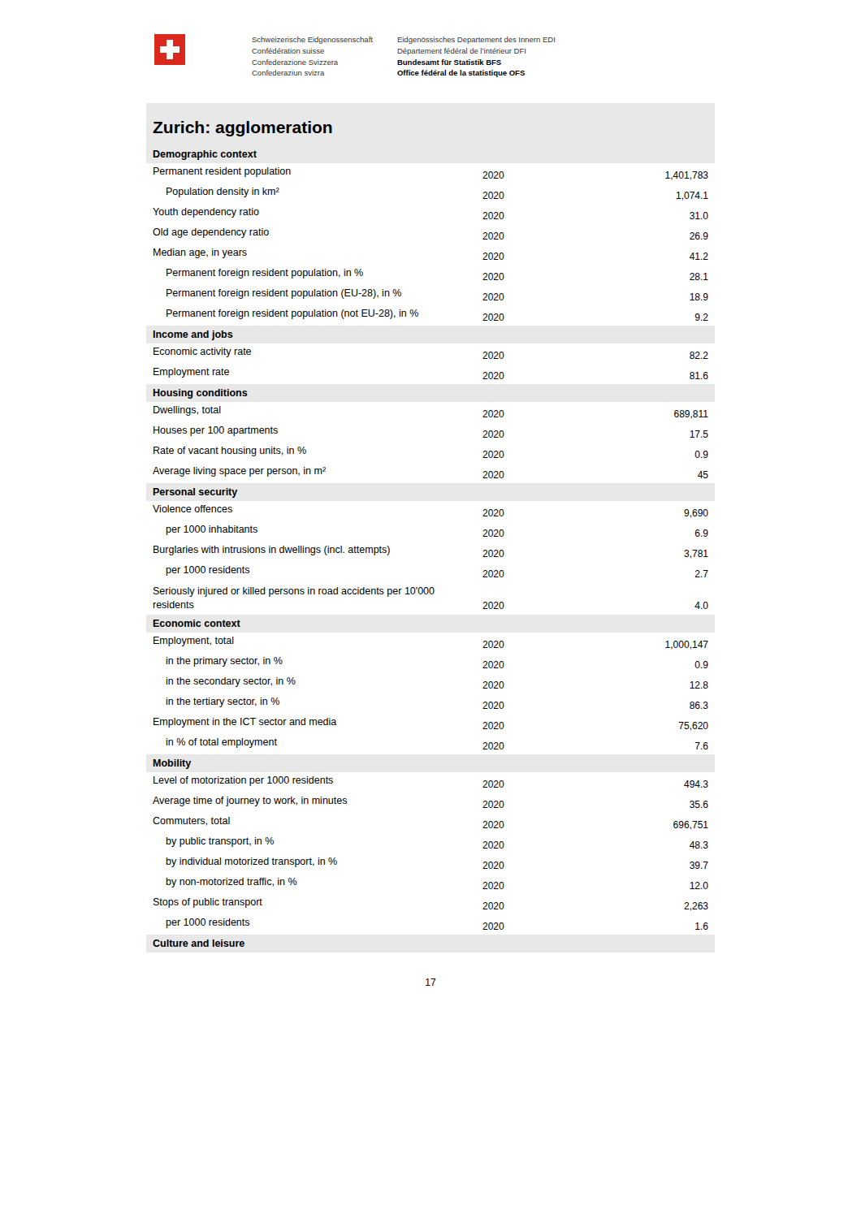Schweizerische Eidgenossenschaft
Confédération suisse
Confederazione Svizzera
Confederaziun svizra
Eidgenössisches Departement des Innern EDI
Département fédéral de l’intérieur DFI
Bundesamt für Statistik BFS
Office fédéral de la statistique OFS
Zurich: agglomeration
| Demographic context | | |
| Permanent resident population | 2020 | 1,401,783 |
| Population density in km² | 2020 | 1,074.1 |
| Youth dependency ratio | 2020 | 31.0 |
| Old age dependency ratio | 2020 | 26.9 |
| Median age, in years | 2020 | 41.2 |
| Permanent foreign resident population, in % | 2020 | 28.1 |
| Permanent foreign resident population (EU-28), in % | 2020 | 18.9 |
| Permanent foreign resident population (not EU-28), in % | 2020 | 9.2 |
| Income and jobs | | |
| Economic activity rate | 2020 | 82.2 |
| Employment rate | 2020 | 81.6 |
| Housing conditions | | |
| Dwellings, total | 2020 | 689,811 |
| Houses per 100 apartments | 2020 | 17.5 |
| Rate of vacant housing units, in % | 2020 | 0.9 |
| Average living space per person, in m² | 2020 | 45 |
| Personal security | | |
| Violence offences | 2020 | 9,690 |
| per 1000 inhabitants | 2020 | 6.9 |
| Burglaries with intrusions in dwellings (incl. attempts) | 2020 | 3,781 |
| per 1000 residents | 2020 | 2.7 |
| Seriously injured or killed persons in road accidents per 10'000 residents | 2020 | 4.0 |
| Economic context | | |
| Employment, total | 2020 | 1,000,147 |
| in the primary sector, in % | 2020 | 0.9 |
| in the secondary sector, in % | 2020 | 12.8 |
| in the tertiary sector, in % | 2020 | 86.3 |
| Employment in the ICT sector and media | 2020 | 75,620 |
| in % of total employment | 2020 | 7.6 |
| Mobility | | |
| Level of motorization per 1000 residents | 2020 | 494.3 |
| Average time of journey to work, in minutes | 2020 | 35.6 |
| Commuters, total | 2020 | 696,751 |
| by public transport, in % | 2020 | 48.3 |
| by individual motorized transport, in % | 2020 | 39.7 |
| by non-motorized traffic, in % | 2020 | 12.0 |
| Stops of public transport | 2020 | 2,263 |
| per 1000 residents | 2020 | 1.6 |
| Culture and leisure | | |
17